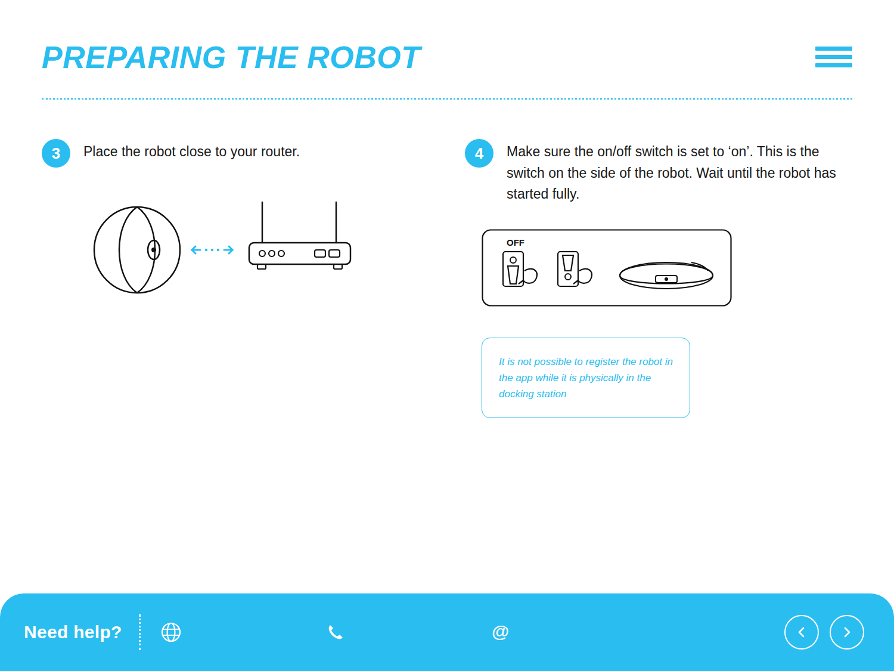Preparing the Robot
3
Place the robot close to your router.
4
Make sure the on/off switch is set to ‘on’. This is the switch on the side of the robot. Wait until the robot has started fully.
OFF
It is not possible to register the robot in the app while it is physically in the docking station
Need help?
@